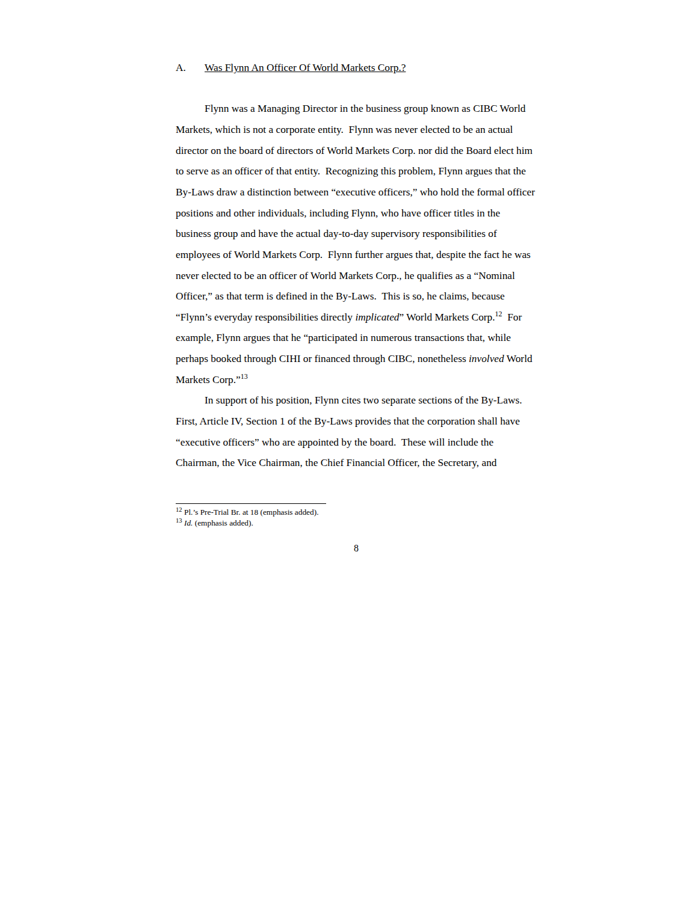A. Was Flynn An Officer Of World Markets Corp.?
Flynn was a Managing Director in the business group known as CIBC World Markets, which is not a corporate entity. Flynn was never elected to be an actual director on the board of directors of World Markets Corp. nor did the Board elect him to serve as an officer of that entity. Recognizing this problem, Flynn argues that the By-Laws draw a distinction between “executive officers,” who hold the formal officer positions and other individuals, including Flynn, who have officer titles in the business group and have the actual day-to-day supervisory responsibilities of employees of World Markets Corp. Flynn further argues that, despite the fact he was never elected to be an officer of World Markets Corp., he qualifies as a “Nominal Officer,” as that term is defined in the By-Laws. This is so, he claims, because “Flynn’s everyday responsibilities directly implicated” World Markets Corp.12 For example, Flynn argues that he “participated in numerous transactions that, while perhaps booked through CIHI or financed through CIBC, nonetheless involved World Markets Corp.”13
In support of his position, Flynn cites two separate sections of the By-Laws. First, Article IV, Section 1 of the By-Laws provides that the corporation shall have “executive officers” who are appointed by the board. These will include the Chairman, the Vice Chairman, the Chief Financial Officer, the Secretary, and
12 Pl.’s Pre-Trial Br. at 18 (emphasis added).
13 Id. (emphasis added).
8